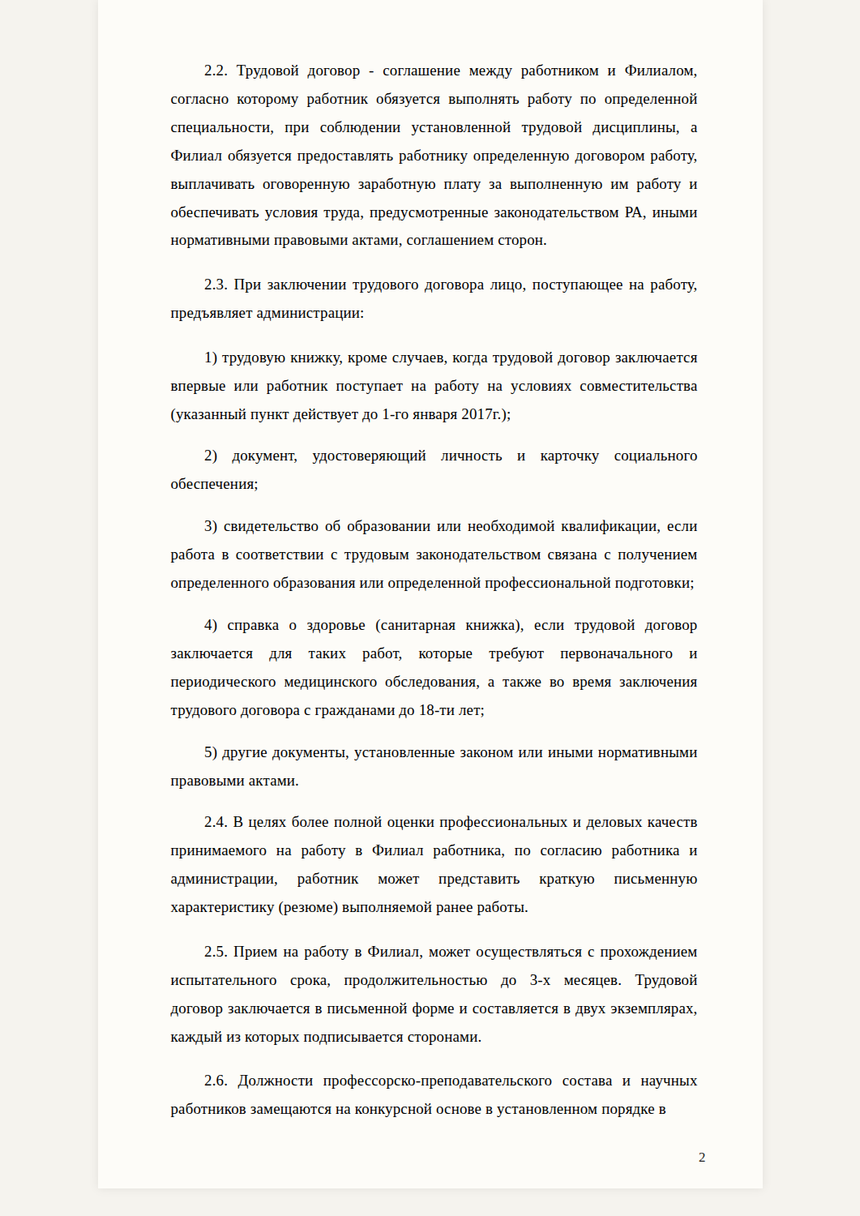2.2. Трудовой договор - соглашение между работником и Филиалом, согласно которому работник обязуется выполнять работу по определенной специальности, при соблюдении установленной трудовой дисциплины, а Филиал обязуется предоставлять работнику определенную договором работу, выплачивать оговоренную заработную плату за выполненную им работу и обеспечивать условия труда, предусмотренные законодательством РА, иными нормативными правовыми актами, соглашением сторон.
2.3. При заключении трудового договора лицо, поступающее на работу, предъявляет администрации:
1) трудовую книжку, кроме случаев, когда трудовой договор заключается впервые или работник поступает на работу на условиях совместительства (указанный пункт действует до 1-го января 2017г.);
2) документ, удостоверяющий личность и карточку социального обеспечения;
3) свидетельство об образовании или необходимой квалификации, если работа в соответствии с трудовым законодательством связана с получением определенного образования или определенной профессиональной подготовки;
4) справка о здоровье (санитарная книжка), если трудовой договор заключается для таких работ, которые требуют первоначального и периодического медицинского обследования, а также во время заключения трудового договора с гражданами до 18-ти лет;
5) другие документы, установленные законом или иными нормативными правовыми актами.
2.4. В целях более полной оценки профессиональных и деловых качеств принимаемого на работу в Филиал работника, по согласию работника и администрации, работник может представить краткую письменную характеристику (резюме) выполняемой ранее работы.
2.5. Прием на работу в Филиал, может осуществляться с прохождением испытательного срока, продолжительностью до 3-х месяцев. Трудовой договор заключается в письменной форме и составляется в двух экземплярах, каждый из которых подписывается сторонами.
2.6. Должности профессорско-преподавательского состава и научных работников замещаются на конкурсной основе в установленном порядке в
2